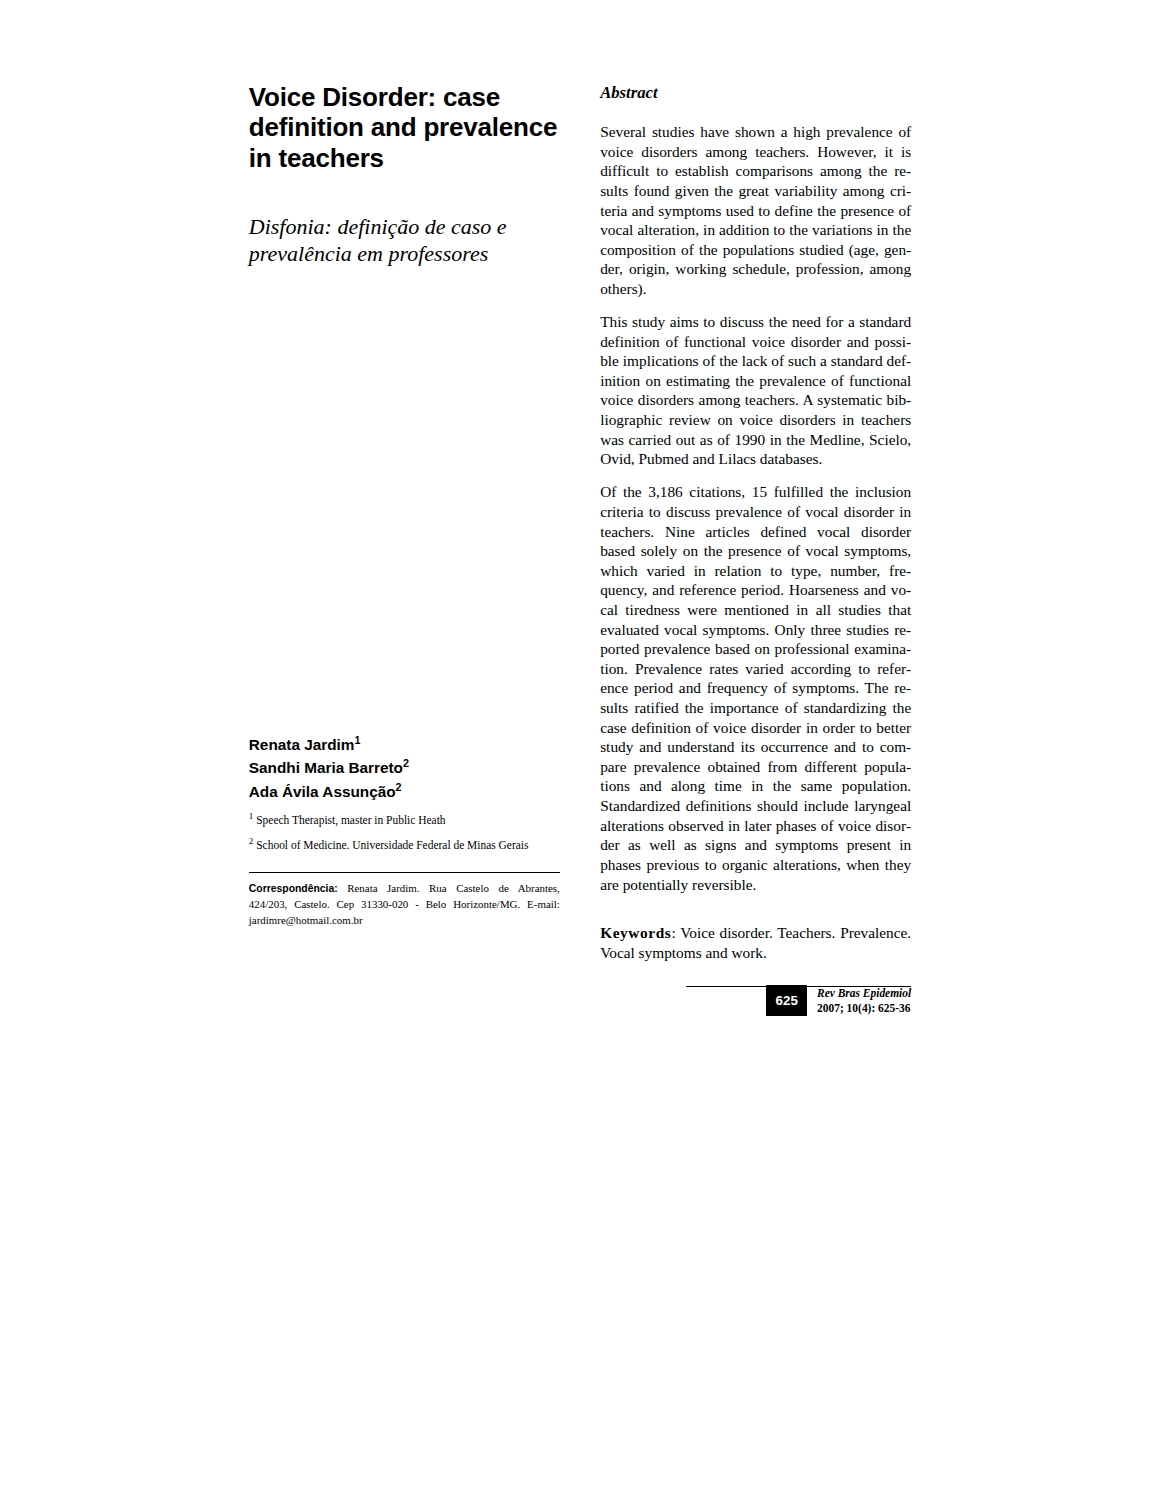Voice Disorder: case definition and prevalence in teachers
Disfonia: definição de caso e prevalência em professores
Renata Jardim1
Sandhi Maria Barreto2
Ada Ávila Assunção2
1 Speech Therapist, master in Public Heath
2 School of Medicine. Universidade Federal de Minas Gerais
Correspondência: Renata Jardim. Rua Castelo de Abrantes, 424/203, Castelo. Cep 31330-020 - Belo Horizonte/MG. E-mail: jardimre@hotmail.com.br
Abstract
Several studies have shown a high prevalence of voice disorders among teachers. However, it is difficult to establish comparisons among the results found given the great variability among criteria and symptoms used to define the presence of vocal alteration, in addition to the variations in the composition of the populations studied (age, gender, origin, working schedule, profession, among others).
This study aims to discuss the need for a standard definition of functional voice disorder and possible implications of the lack of such a standard definition on estimating the prevalence of functional voice disorders among teachers. A systematic bibliographic review on voice disorders in teachers was carried out as of 1990 in the Medline, Scielo, Ovid, Pubmed and Lilacs databases.
Of the 3,186 citations, 15 fulfilled the inclusion criteria to discuss prevalence of vocal disorder in teachers. Nine articles defined vocal disorder based solely on the presence of vocal symptoms, which varied in relation to type, number, frequency, and reference period. Hoarseness and vocal tiredness were mentioned in all studies that evaluated vocal symptoms. Only three studies reported prevalence based on professional examination. Prevalence rates varied according to reference period and frequency of symptoms. The results ratified the importance of standardizing the case definition of voice disorder in order to better study and understand its occurrence and to compare prevalence obtained from different populations and along time in the same population. Standardized definitions should include laryngeal alterations observed in later phases of voice disorder as well as signs and symptoms present in phases previous to organic alterations, when they are potentially reversible.
Keywords: Voice disorder. Teachers. Prevalence. Vocal symptoms and work.
625
Rev Bras Epidemiol
2007; 10(4): 625-36